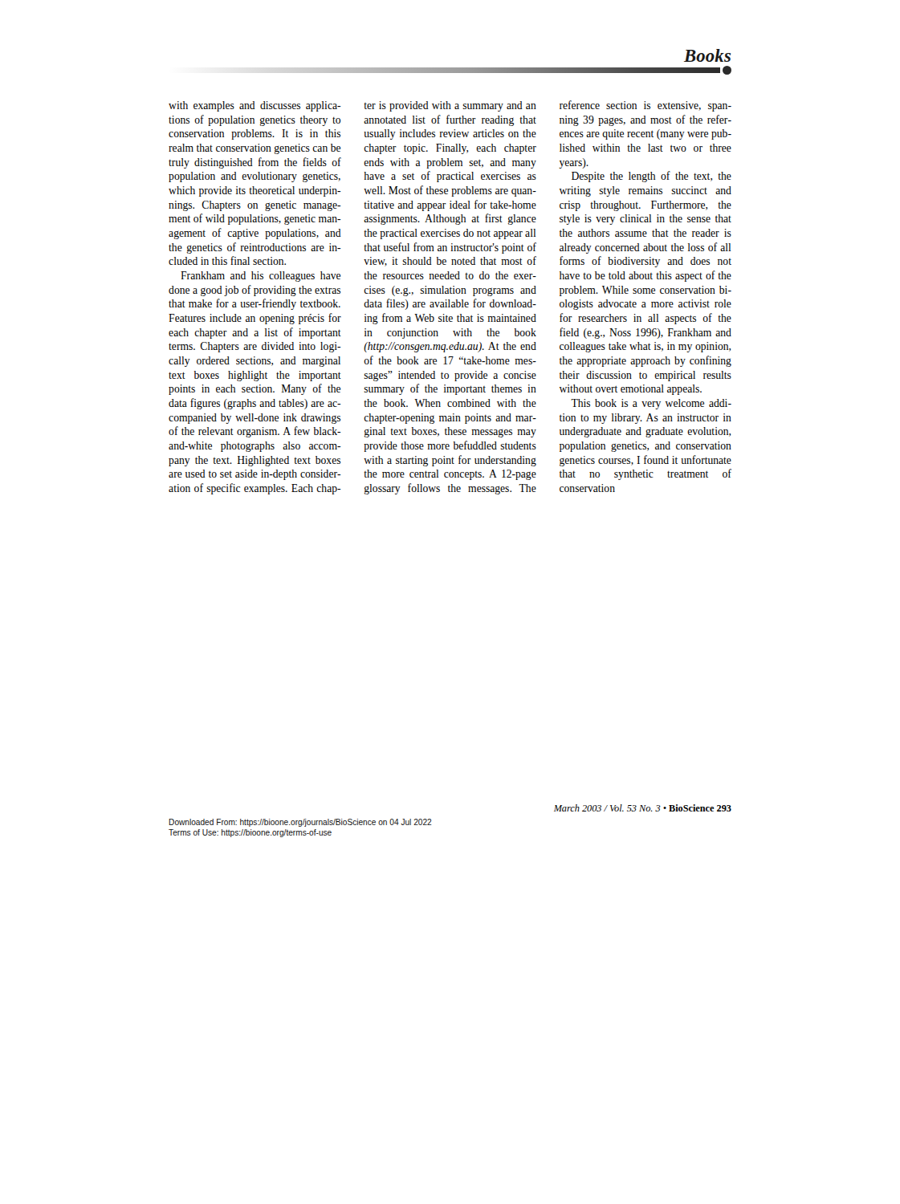Books
with examples and discusses applications of population genetics theory to conservation problems. It is in this realm that conservation genetics can be truly distinguished from the fields of population and evolutionary genetics, which provide its theoretical underpinnings. Chapters on genetic management of wild populations, genetic management of captive populations, and the genetics of reintroductions are included in this final section.
Frankham and his colleagues have done a good job of providing the extras that make for a user-friendly textbook. Features include an opening précis for each chapter and a list of important terms. Chapters are divided into logically ordered sections, and marginal text boxes highlight the important points in each section. Many of the data figures (graphs and tables) are accompanied by well-done ink drawings of the relevant organism. A few black-and-white photographs also accompany the text. Highlighted text boxes are used to set aside in-depth consideration of specific examples. Each chapter is provided with a summary and an annotated list of further reading that usually includes review articles on the chapter topic. Finally, each chapter ends with a problem set, and many have a set of practical exercises as well. Most of these problems are quantitative and appear ideal for take-home assignments. Although at first glance the practical exercises do not appear all that useful from an instructor's point of view, it should be noted that most of the resources needed to do the exercises (e.g., simulation programs and data files) are available for downloading from a Web site that is maintained in conjunction with the book (http://consgen.mq.edu.au). At the end of the book are 17 “take-home messages” intended to provide a concise summary of the important themes in the book. When combined with the chapter-opening main points and marginal text boxes, these messages may provide those more befuddled students with a starting point for understanding the more central concepts. A 12-page glossary follows the messages. The reference section is extensive, spanning 39 pages, and most of the references are quite recent (many were published within the last two or three years).
Despite the length of the text, the writing style remains succinct and crisp throughout. Furthermore, the style is very clinical in the sense that the authors assume that the reader is already concerned about the loss of all forms of biodiversity and does not have to be told about this aspect of the problem. While some conservation biologists advocate a more activist role for researchers in all aspects of the field (e.g., Noss 1996), Frankham and colleagues take what is, in my opinion, the appropriate approach by confining their discussion to empirical results without overt emotional appeals.
This book is a very welcome addition to my library. As an instructor in undergraduate and graduate evolution, population genetics, and conservation genetics courses, I found it unfortunate that no synthetic treatment of conservation
March 2003 / Vol. 53 No. 3 • BioScience 293
Downloaded From: https://bioone.org/journals/BioScience on 04 Jul 2022
Terms of Use: https://bioone.org/terms-of-use